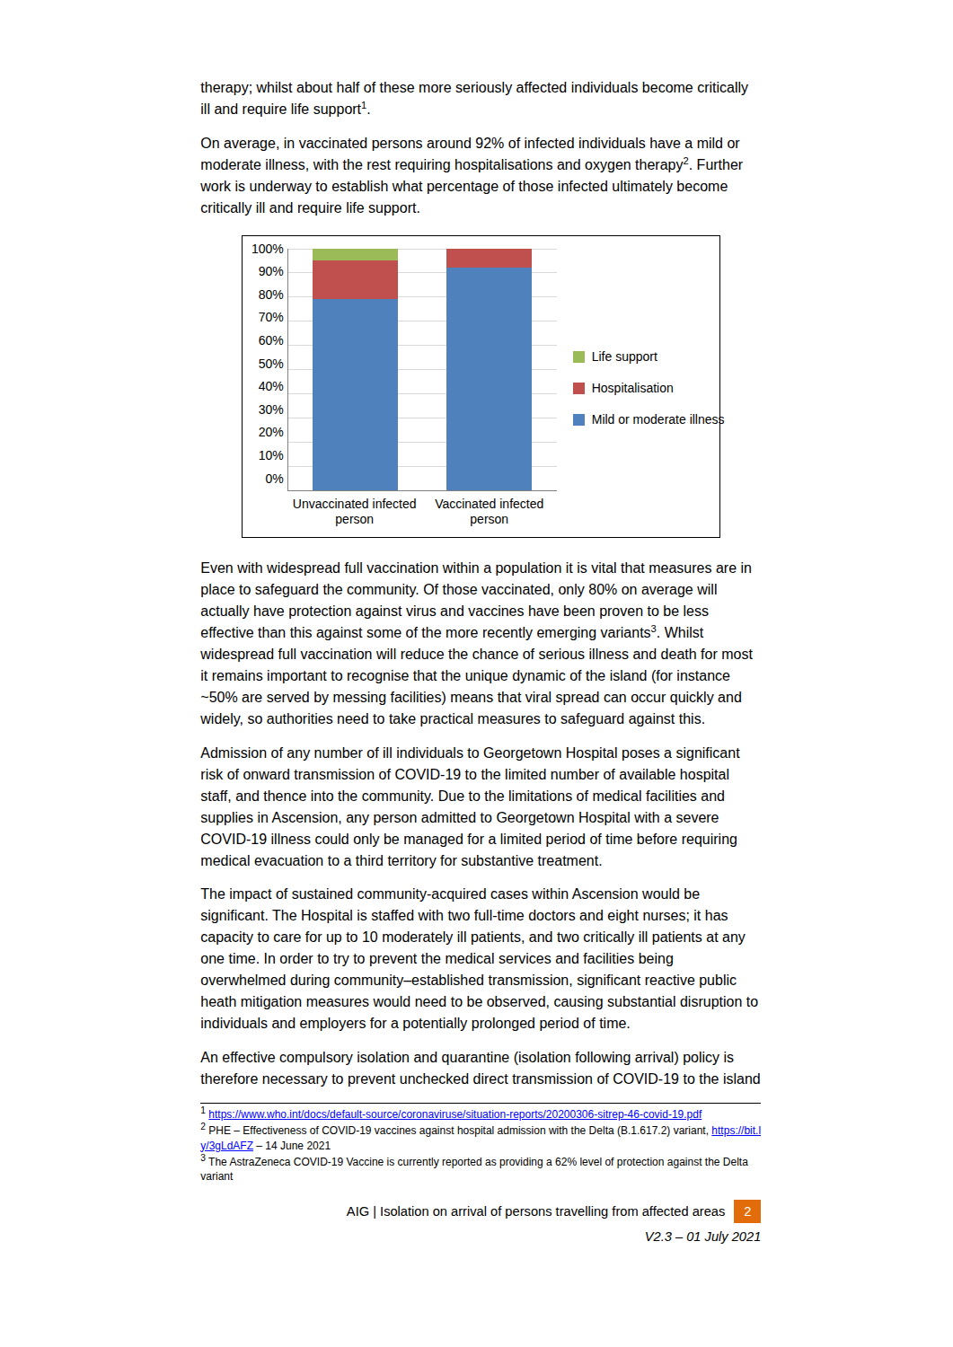therapy; whilst about half of these more seriously affected individuals become critically ill and require life support1.
On average, in vaccinated persons around 92% of infected individuals have a mild or moderate illness, with the rest requiring hospitalisations and oxygen therapy2. Further work is underway to establish what percentage of those infected ultimately become critically ill and require life support.
100% 90% 80% 70% 60% 50% 40% 30% 20% 10% 0%
Unvaccinated infected person
Vaccinated infected person
Life support
Hospitalisation
Mild or moderate illness
Even with widespread full vaccination within a population it is vital that measures are in place to safeguard the community. Of those vaccinated, only 80% on average will actually have protection against virus and vaccines have been proven to be less effective than this against some of the more recently emerging variants3. Whilst widespread full vaccination will reduce the chance of serious illness and death for most it remains important to recognise that the unique dynamic of the island (for instance ~50% are served by messing facilities) means that viral spread can occur quickly and widely, so authorities need to take practical measures to safeguard against this.
Admission of any number of ill individuals to Georgetown Hospital poses a significant risk of onward transmission of COVID-19 to the limited number of available hospital staff, and thence into the community. Due to the limitations of medical facilities and supplies in Ascension, any person admitted to Georgetown Hospital with a severe COVID-19 illness could only be managed for a limited period of time before requiring medical evacuation to a third territory for substantive treatment.
The impact of sustained community-acquired cases within Ascension would be significant. The Hospital is staffed with two full-time doctors and eight nurses; it has capacity to care for up to 10 moderately ill patients, and two critically ill patients at any one time. In order to try to prevent the medical services and facilities being overwhelmed during community–established transmission, significant reactive public heath mitigation measures would need to be observed, causing substantial disruption to individuals and employers for a potentially prolonged period of time.
An effective compulsory isolation and quarantine (isolation following arrival) policy is therefore necessary to prevent unchecked direct transmission of COVID-19 to the island
1 https://www.who.int/docs/default-source/coronaviruse/situation-reports/20200306-sitrep-46-covid-19.pdf
2 PHE – Effectiveness of COVID-19 vaccines against hospital admission with the Delta (B.1.617.2) variant, https://bit.ly/3gLdAFZ – 14 June 2021
3 The AstraZeneca COVID-19 Vaccine is currently reported as providing a 62% level of protection against the Delta variant
AIG | Isolation on arrival of persons travelling from affected areas 2
V2.3 – 01 July 2021